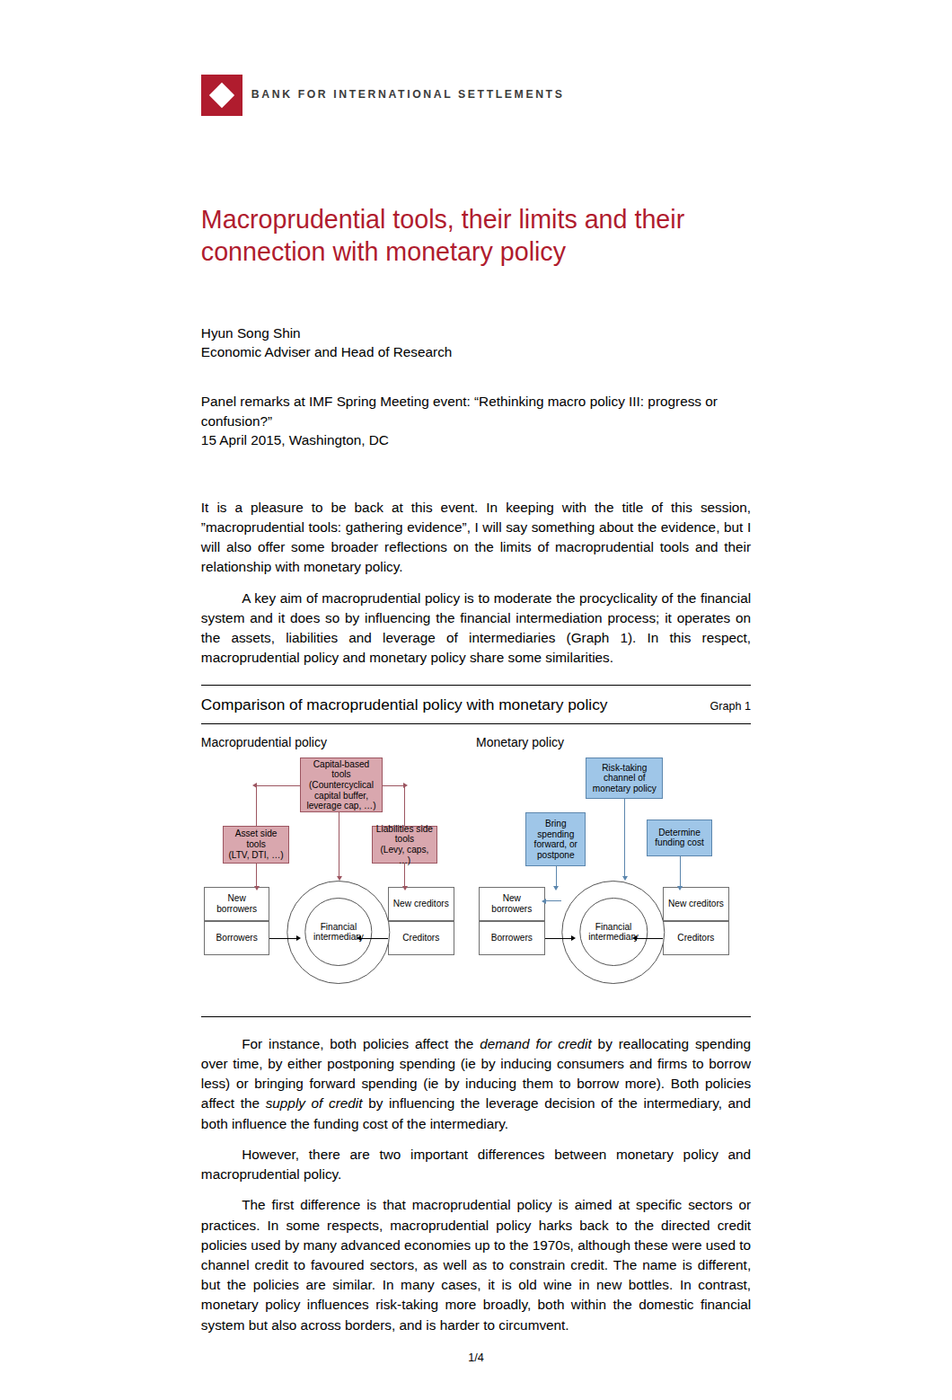BANK FOR INTERNATIONAL SETTLEMENTS
Macroprudential tools, their limits and their connection with monetary policy
Hyun Song Shin Economic Adviser and Head of Research
Panel remarks at IMF Spring Meeting event: “Rethinking macro policy III: progress or confusion?”
15 April 2015, Washington, DC
It is a pleasure to be back at this event. In keeping with the title of this session, ”macroprudential tools: gathering evidence”, I will say something about the evidence, but I will also offer some broader reflections on the limits of macroprudential tools and their relationship with monetary policy.
A key aim of macroprudential policy is to moderate the procyclicality of the financial system and it does so by influencing the financial intermediation process; it operates on the assets, liabilities and leverage of intermediaries (Graph 1). In this respect, macroprudential policy and monetary policy share some similarities.
Comparison of macroprudential policy with monetary policy
Graph 1
Macroprudential policy
Monetary policy
Capital-based tools
(Countercyclical capital buffer, leverage cap, …)
Asset side tools
(LTV, DTI, …)
Liabilities side tools
(Levy, caps, …)
New borrowers
Borrowers
New creditors
Creditors
Financial intermediary
Risk-taking channel of monetary policy
Bring spending forward, or postpone
Determine funding cost
New borrowers
Borrowers
New creditors
Creditors
Financial intermediary
For instance, both policies affect the demand for credit by reallocating spending over time, by either postponing spending (ie by inducing consumers and firms to borrow less) or bringing forward spending (ie by inducing them to borrow more). Both policies affect the supply of credit by influencing the leverage decision of the intermediary, and both influence the funding cost of the intermediary.
However, there are two important differences between monetary policy and macroprudential policy.
The first difference is that macroprudential policy is aimed at specific sectors or practices. In some respects, macroprudential policy harks back to the directed credit policies used by many advanced economies up to the 1970s, although these were used to channel credit to favoured sectors, as well as to constrain credit. The name is different, but the policies are similar. In many cases, it is old wine in new bottles. In contrast, monetary policy influences risk-taking more broadly, both within the domestic financial system but also across borders, and is harder to circumvent.
1/4